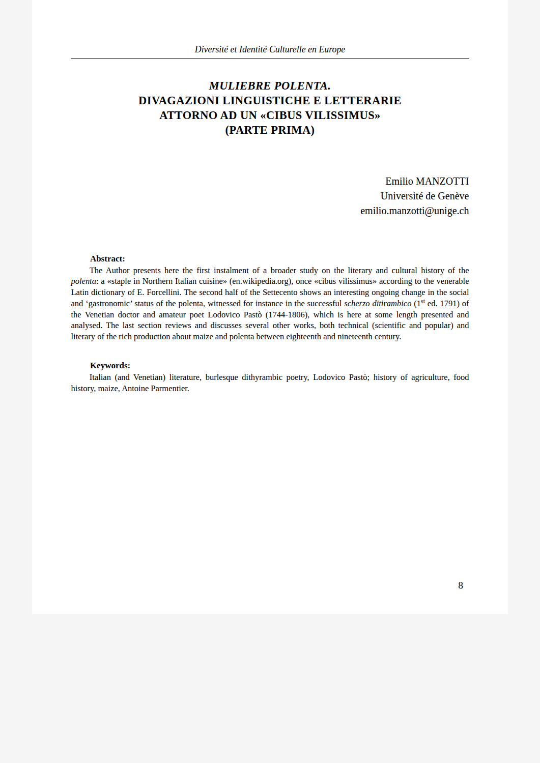Diversité et Identité Culturelle en Europe
MULIEBRE POLENTA.
DIVAGAZIONI LINGUISTICHE E LETTERARIE
ATTORNO AD UN «CIBUS VILISSIMUS»
(PARTE PRIMA)
Emilio MANZOTTI
Université de Genève
emilio.manzotti@unige.ch
Abstract:
The Author presents here the first instalment of a broader study on the literary and cultural history of the polenta: a «staple in Northern Italian cuisine» (en.wikipedia.org), once «cibus vilissimus» according to the venerable Latin dictionary of E. Forcellini. The second half of the Settecento shows an interesting ongoing change in the social and ‘gastronomic’ status of the polenta, witnessed for instance in the successful scherzo ditirambico (1st ed. 1791) of the Venetian doctor and amateur poet Lodovico Pastò (1744-1806), which is here at some length presented and analysed. The last section reviews and discusses several other works, both technical (scientific and popular) and literary of the rich production about maize and polenta between eighteenth and nineteenth century.
Keywords:
Italian (and Venetian) literature, burlesque dithyrambic poetry, Lodovico Pastò; history of agriculture, food history, maize, Antoine Parmentier.
8